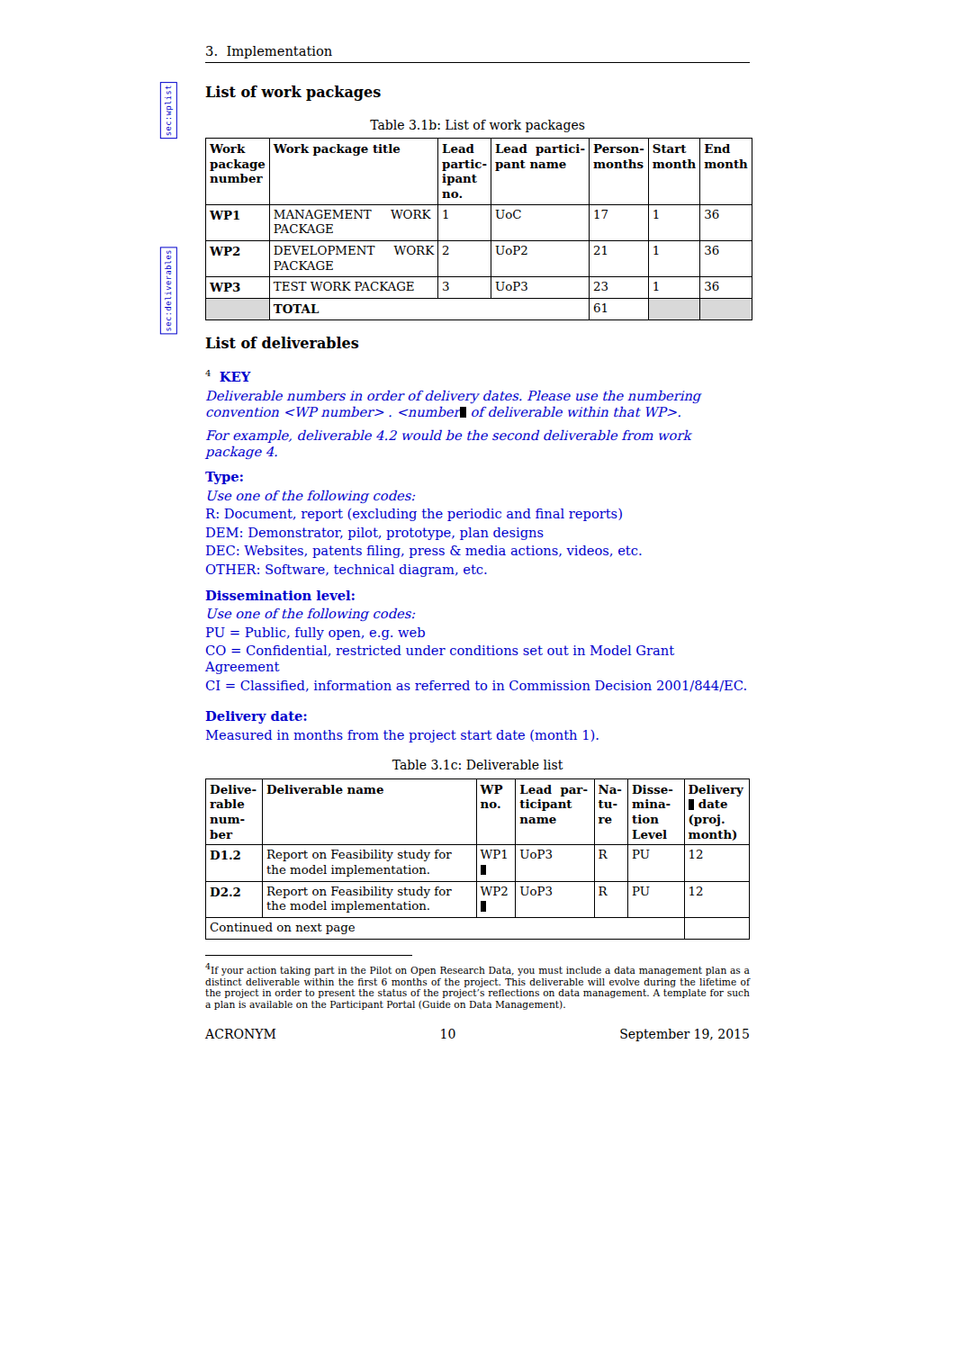3. Implementation
sec:wplist
sec:deliverables
List of work packages
Table 3.1b: List of work packages
| Work package number | Work package title | Lead partic­ipant no. | Lead partici­pant name | Person-months | Start month | End month |
| --- | --- | --- | --- | --- | --- | --- |
| WP1 | MANAGEMENT WORK PACKAGE | 1 | UoC | 17 | 1 | 36 |
| WP2 | DEVELOPMENT WORK PACKAGE | 2 | UoP2 | 21 | 1 | 36 |
| WP3 | TEST WORK PACKAGE | 3 | UoP3 | 23 | 1 | 36 |
| | TOTAL | 61 | | |
List of deliverables
4 KEY
Deliverable numbers in order of delivery dates. Please use the numbering convention <WP number> . <number of deliverable within that WP>.
For example, deliverable 4.2 would be the second deliverable from work package 4.
Type:
Use one of the following codes:
R: Document, report (excluding the periodic and final reports)
DEM: Demonstrator, pilot, prototype, plan designs
DEC: Websites, patents filing, press & media actions, videos, etc.
OTHER: Software, technical diagram, etc.
Dissemination level:
Use one of the following codes:
PU = Public, fully open, e.g. web
CO = Confidential, restricted under conditions set out in Model Grant Agreement
CI = Classified, information as referred to in Commission Decision 2001/844/EC.
Delivery date:
Measured in months from the project start date (month 1).
Table 3.1c: Deliverable list
| Delive­rable num­ber | Deliverable name | WP no. | Lead par­ticipant name | Na­tu­re | Disse­mina­tion Level | Delivery date (proj. month) |
| --- | --- | --- | --- | --- | --- | --- |
| D1.2 | Report on Feasibility study for the model implementation. | WP1 | UoP3 | R | PU | 12 |
| D2.2 | Report on Feasibility study for the model implementation. | WP2 | UoP3 | R | PU | 12 |
| Continued on next page | |
4If your action taking part in the Pilot on Open Research Data, you must include a data management plan as a distinct deliverable within the first 6 months of the project. This deliverable will evolve during the lifetime of the project in order to present the status of the project’s reflections on data management. A template for such a plan is available on the Participant Portal (Guide on Data Management).
ACRONYM
10
September 19, 2015